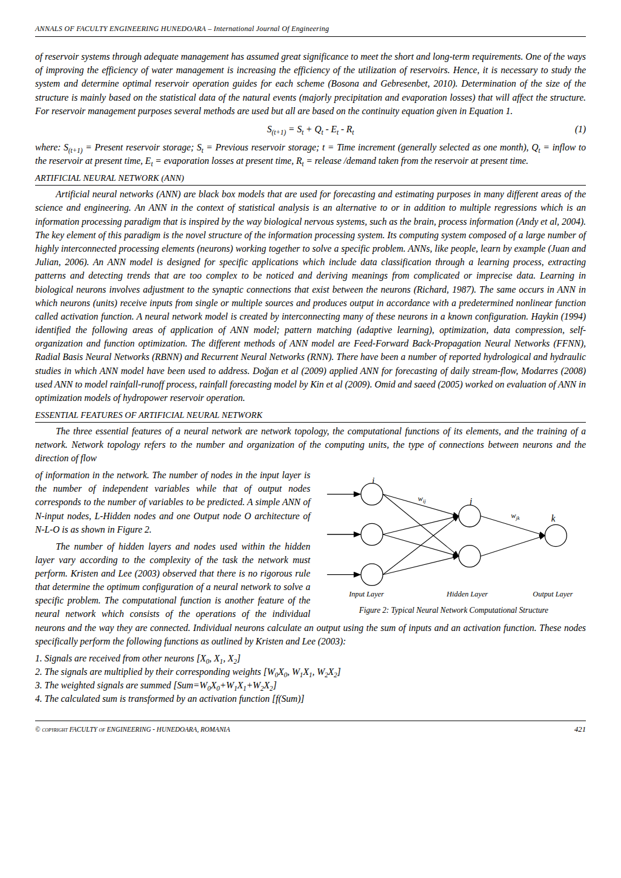Annals of Faculty Engineering Hunedoara – International Journal Of Engineering
of reservoir systems through adequate management has assumed great significance to meet the short and long-term requirements. One of the ways of improving the efficiency of water management is increasing the efficiency of the utilization of reservoirs. Hence, it is necessary to study the system and determine optimal reservoir operation guides for each scheme (Bosona and Gebresenbet, 2010). Determination of the size of the structure is mainly based on the statistical data of the natural events (majorly precipitation and evaporation losses) that will affect the structure. For reservoir management purposes several methods are used but all are based on the continuity equation given in Equation 1.
S(t+1) = St + Qt - Et - Rt (1)
where: S(t+1) = Present reservoir storage; St = Previous reservoir storage; t = Time increment (generally selected as one month), Qt = inflow to the reservoir at present time, Et = evaporation losses at present time, Rt = release /demand taken from the reservoir at present time.
Artificial Neural Network (ANN)
Artificial neural networks (ANN) are black box models that are used for forecasting and estimating purposes in many different areas of the science and engineering. An ANN in the context of statistical analysis is an alternative to or in addition to multiple regressions which is an information processing paradigm that is inspired by the way biological nervous systems, such as the brain, process information (Andy et al, 2004). The key element of this paradigm is the novel structure of the information processing system. Its computing system composed of a large number of highly interconnected processing elements (neurons) working together to solve a specific problem. ANNs, like people, learn by example (Juan and Julian, 2006). An ANN model is designed for specific applications which include data classification through a learning process, extracting patterns and detecting trends that are too complex to be noticed and deriving meanings from complicated or imprecise data. Learning in biological neurons involves adjustment to the synaptic connections that exist between the neurons (Richard, 1987). The same occurs in ANN in which neurons (units) receive inputs from single or multiple sources and produces output in accordance with a predetermined nonlinear function called activation function. A neural network model is created by interconnecting many of these neurons in a known configuration. Haykin (1994) identified the following areas of application of ANN model; pattern matching (adaptive learning), optimization, data compression, self-organization and function optimization. The different methods of ANN model are Feed-Forward Back-Propagation Neural Networks (FFNN), Radial Basis Neural Networks (RBNN) and Recurrent Neural Networks (RNN). There have been a number of reported hydrological and hydraulic studies in which ANN model have been used to address. Doğan et al (2009) applied ANN for forecasting of daily stream-flow, Modarres (2008) used ANN to model rainfall-runoff process, rainfall forecasting model by Kin et al (2009). Omid and saeed (2005) worked on evaluation of ANN in optimization models of hydropower reservoir operation.
Essential Features of Artificial Neural Network
The three essential features of a neural network are network topology, the computational functions of its elements, and the training of a network. Network topology refers to the number and organization of the computing units, the type of connections between neurons and the direction of flow
i j k wij wjk Input Layer Hidden Layer Output Layer
Figure 2: Typical Neural Network Computational Structure
of information in the network. The number of nodes in the input layer is the number of independent variables while that of output nodes corresponds to the number of variables to be predicted. A simple ANN of N-input nodes, L-Hidden nodes and one Output node O architecture of N-L-O is as shown in Figure 2.
The number of hidden layers and nodes used within the hidden layer vary according to the complexity of the task the network must perform. Kristen and Lee (2003) observed that there is no rigorous rule that determine the optimum configuration of a neural network to solve a specific problem. The computational function is another feature of the neural network which consists of the operations of the individual neurons and the way they are connected. Individual neurons calculate an output using the sum of inputs and an activation function. These nodes specifically perform the following functions as outlined by Kristen and Lee (2003):
1. Signals are received from other neurons [X0, X1, X2]
2. The signals are multiplied by their corresponding weights [W0X0, W1X1, W2X2]
3. The weighted signals are summed [Sum=W0X0+W1X1+W2X2]
4. The calculated sum is transformed by an activation function [f(Sum)]
© copyright FACULTY of ENGINEERING - HUNEDOARA, ROMANIA 421